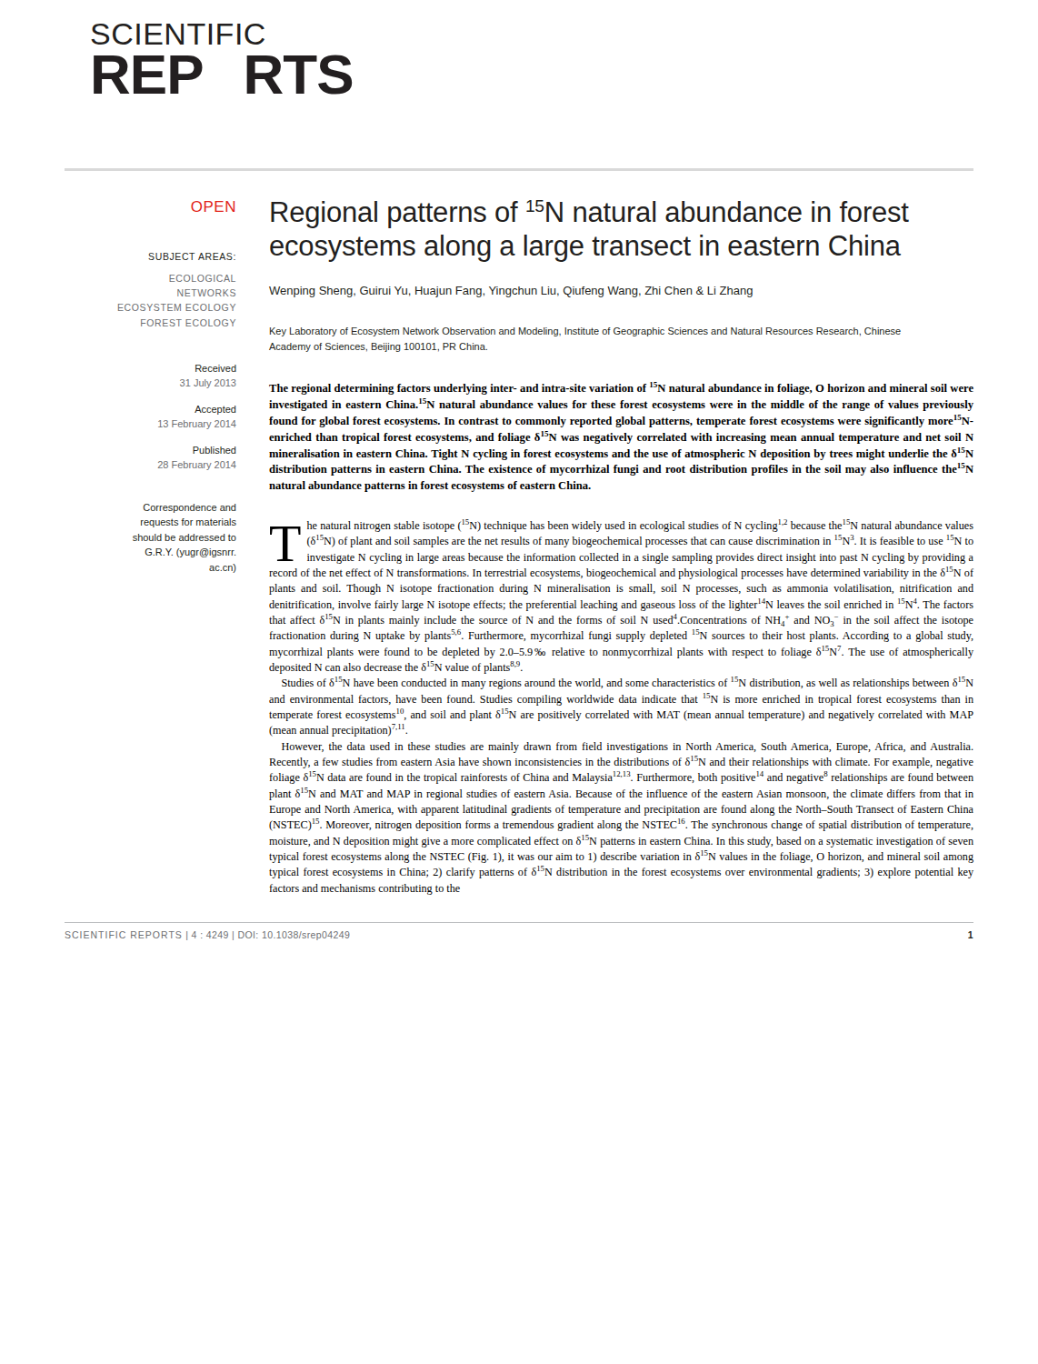SCIENTIFIC
REP RTS
OPEN
SUBJECT AREAS:
ECOLOGICAL
NETWORKS
ECOSYSTEM ECOLOGY
FOREST ECOLOGY
Received
31 July 2013
Accepted
13 February 2014
Published
28 February 2014
Correspondence and
requests for materials
should be addressed to
G.R.Y. (yugr@igsnrr.
ac.cn)
Regional patterns of 15N natural abundance in forest ecosystems along a large transect in eastern China
Wenping Sheng, Guirui Yu, Huajun Fang, Yingchun Liu, Qiufeng Wang, Zhi Chen & Li Zhang
Key Laboratory of Ecosystem Network Observation and Modeling, Institute of Geographic Sciences and Natural Resources Research, Chinese Academy of Sciences, Beijing 100101, PR China.
The regional determining factors underlying inter- and intra-site variation of 15N natural abundance in foliage, O horizon and mineral soil were investigated in eastern China.15N natural abundance values for these forest ecosystems were in the middle of the range of values previously found for global forest ecosystems. In contrast to commonly reported global patterns, temperate forest ecosystems were significantly more15N-enriched than tropical forest ecosystems, and foliage δ15N was negatively correlated with increasing mean annual temperature and net soil N mineralisation in eastern China. Tight N cycling in forest ecosystems and the use of atmospheric N deposition by trees might underlie the δ15N distribution patterns in eastern China. The existence of mycorrhizal fungi and root distribution profiles in the soil may also influence the15N natural abundance patterns in forest ecosystems of eastern China.
The natural nitrogen stable isotope (15N) technique has been widely used in ecological studies of N cycling1,2 because the15N natural abundance values (δ15N) of plant and soil samples are the net results of many biogeochemical processes that can cause discrimination in 15N3. It is feasible to use 15N to investigate N cycling in large areas because the information collected in a single sampling provides direct insight into past N cycling by providing a record of the net effect of N transformations. In terrestrial ecosystems, biogeochemical and physiological processes have determined variability in the δ15N of plants and soil. Though N isotope fractionation during N mineralisation is small, soil N processes, such as ammonia volatilisation, nitrification and denitrification, involve fairly large N isotope effects; the preferential leaching and gaseous loss of the lighter14N leaves the soil enriched in 15N4. The factors that affect δ15N in plants mainly include the source of N and the forms of soil N used4.Concentrations of NH4+ and NO3− in the soil affect the isotope fractionation during N uptake by plants5,6. Furthermore, mycorrhizal fungi supply depleted 15N sources to their host plants. According to a global study, mycorrhizal plants were found to be depleted by 2.0–5.9‰ relative to nonmycorrhizal plants with respect to foliage δ15N7. The use of atmospherically deposited N can also decrease the δ15N value of plants8,9.
Studies of δ15N have been conducted in many regions around the world, and some characteristics of 15N distribution, as well as relationships between δ15N and environmental factors, have been found. Studies compiling worldwide data indicate that 15N is more enriched in tropical forest ecosystems than in temperate forest ecosystems10, and soil and plant δ15N are positively correlated with MAT (mean annual temperature) and negatively correlated with MAP (mean annual precipitation)7,11.
However, the data used in these studies are mainly drawn from field investigations in North America, South America, Europe, Africa, and Australia. Recently, a few studies from eastern Asia have shown inconsistencies in the distributions of δ15N and their relationships with climate. For example, negative foliage δ15N data are found in the tropical rainforests of China and Malaysia12,13. Furthermore, both positive14 and negative8 relationships are found between plant δ15N and MAT and MAP in regional studies of eastern Asia. Because of the influence of the eastern Asian monsoon, the climate differs from that in Europe and North America, with apparent latitudinal gradients of temperature and precipitation are found along the North–South Transect of Eastern China (NSTEC)15. Moreover, nitrogen deposition forms a tremendous gradient along the NSTEC16. The synchronous change of spatial distribution of temperature, moisture, and N deposition might give a more complicated effect on δ15N patterns in eastern China. In this study, based on a systematic investigation of seven typical forest ecosystems along the NSTEC (Fig. 1), it was our aim to 1) describe variation in δ15N values in the foliage, O horizon, and mineral soil among typical forest ecosystems in China; 2) clarify patterns of δ15N distribution in the forest ecosystems over environmental gradients; 3) explore potential key factors and mechanisms contributing to the
SCIENTIFIC REPORTS | 4 : 4249 | DOI: 10.1038/srep04249
1